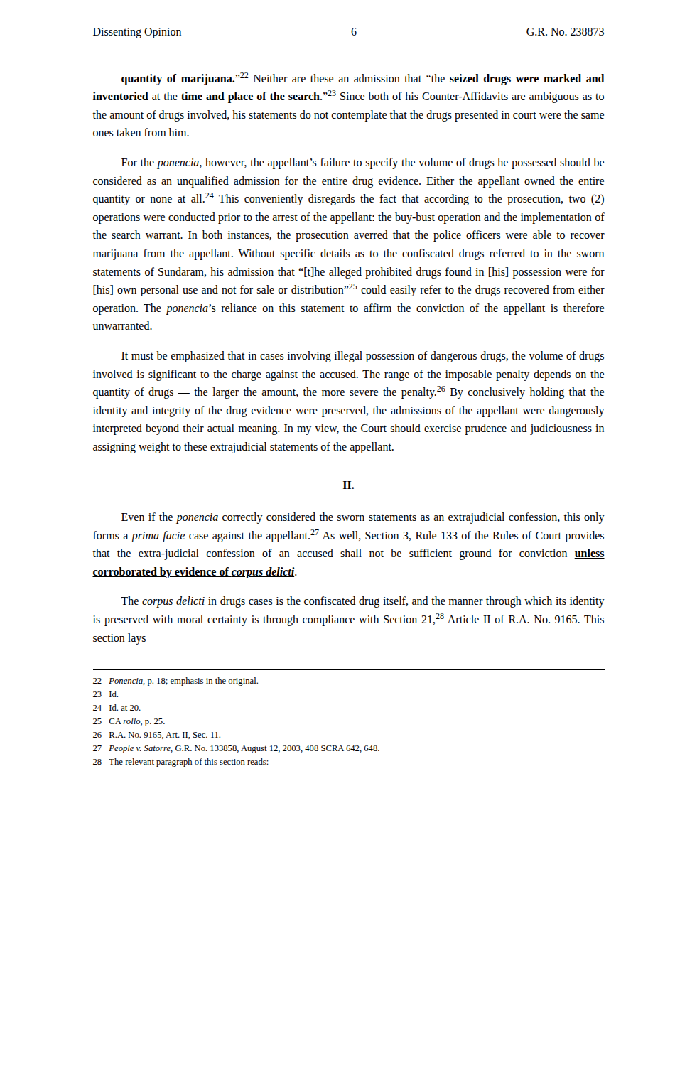Dissenting Opinion 6 G.R. No. 238873
quantity of marijuana.”22 Neither are these an admission that “the seized drugs were marked and inventoried at the time and place of the search.”23 Since both of his Counter-Affidavits are ambiguous as to the amount of drugs involved, his statements do not contemplate that the drugs presented in court were the same ones taken from him.
For the ponencia, however, the appellant’s failure to specify the volume of drugs he possessed should be considered as an unqualified admission for the entire drug evidence. Either the appellant owned the entire quantity or none at all.24 This conveniently disregards the fact that according to the prosecution, two (2) operations were conducted prior to the arrest of the appellant: the buy-bust operation and the implementation of the search warrant. In both instances, the prosecution averred that the police officers were able to recover marijuana from the appellant. Without specific details as to the confiscated drugs referred to in the sworn statements of Sundaram, his admission that “[t]he alleged prohibited drugs found in [his] possession were for [his] own personal use and not for sale or distribution”25 could easily refer to the drugs recovered from either operation. The ponencia’s reliance on this statement to affirm the conviction of the appellant is therefore unwarranted.
It must be emphasized that in cases involving illegal possession of dangerous drugs, the volume of drugs involved is significant to the charge against the accused. The range of the imposable penalty depends on the quantity of drugs — the larger the amount, the more severe the penalty.26 By conclusively holding that the identity and integrity of the drug evidence were preserved, the admissions of the appellant were dangerously interpreted beyond their actual meaning. In my view, the Court should exercise prudence and judiciousness in assigning weight to these extrajudicial statements of the appellant.
II.
Even if the ponencia correctly considered the sworn statements as an extrajudicial confession, this only forms a prima facie case against the appellant.27 As well, Section 3, Rule 133 of the Rules of Court provides that the extra-judicial confession of an accused shall not be sufficient ground for conviction unless corroborated by evidence of corpus delicti.
The corpus delicti in drugs cases is the confiscated drug itself, and the manner through which its identity is preserved with moral certainty is through compliance with Section 21,28 Article II of R.A. No. 9165. This section lays
22 Ponencia, p. 18; emphasis in the original.
23 Id.
24 Id. at 20.
25 CA rollo, p. 25.
26 R.A. No. 9165, Art. II, Sec. 11.
27 People v. Satorre, G.R. No. 133858, August 12, 2003, 408 SCRA 642, 648.
28 The relevant paragraph of this section reads: